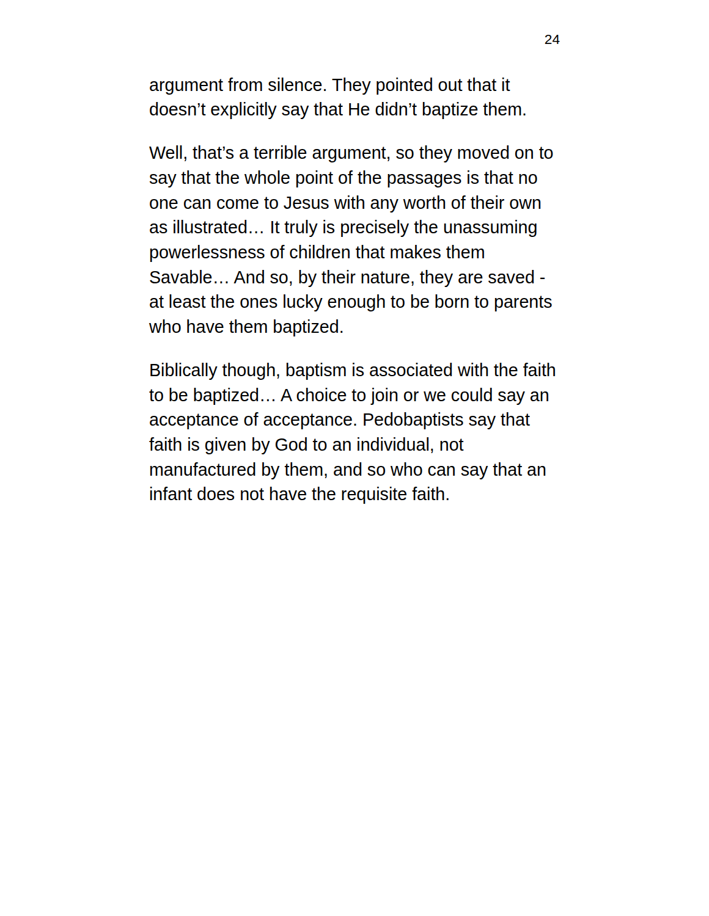24
argument from silence. They pointed out that it doesn’t explicitly say that He didn’t baptize them.
Well, that’s a terrible argument, so they moved on to say that the whole point of the passages is that no one can come to Jesus with any worth of their own as illustrated… It truly is precisely the unassuming powerlessness of children that makes them Savable… And so, by their nature, they are saved - at least the ones lucky enough to be born to parents who have them baptized.
Biblically though, baptism is associated with the faith to be baptized… A choice to join or we could say an acceptance of acceptance. Pedobaptists say that faith is given by God to an individual, not manufactured by them, and so who can say that an infant does not have the requisite faith.